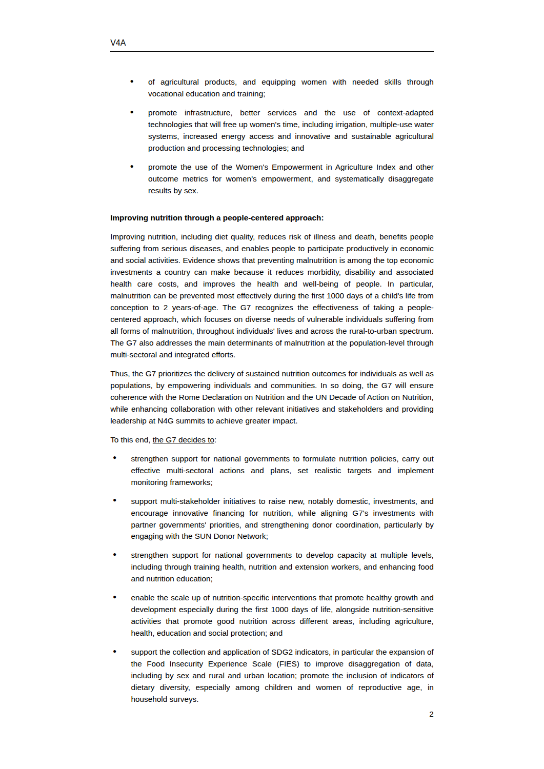V4A
of agricultural products, and equipping women with needed skills through vocational education and training;
promote infrastructure, better services and the use of context-adapted technologies that will free up women's time, including irrigation, multiple-use water systems, increased energy access and innovative and sustainable agricultural production and processing technologies; and
promote the use of the Women's Empowerment in Agriculture Index and other outcome metrics for women's empowerment, and systematically disaggregate results by sex.
Improving nutrition through a people-centered approach:
Improving nutrition, including diet quality, reduces risk of illness and death, benefits people suffering from serious diseases, and enables people to participate productively in economic and social activities. Evidence shows that preventing malnutrition is among the top economic investments a country can make because it reduces morbidity, disability and associated health care costs, and improves the health and well-being of people. In particular, malnutrition can be prevented most effectively during the first 1000 days of a child's life from conception to 2 years-of-age. The G7 recognizes the effectiveness of taking a people-centered approach, which focuses on diverse needs of vulnerable individuals suffering from all forms of malnutrition, throughout individuals' lives and across the rural-to-urban spectrum. The G7 also addresses the main determinants of malnutrition at the population-level through multi-sectoral and integrated efforts.
Thus, the G7 prioritizes the delivery of sustained nutrition outcomes for individuals as well as populations, by empowering individuals and communities. In so doing, the G7 will ensure coherence with the Rome Declaration on Nutrition and the UN Decade of Action on Nutrition, while enhancing collaboration with other relevant initiatives and stakeholders and providing leadership at N4G summits to achieve greater impact.
To this end, the G7 decides to:
strengthen support for national governments to formulate nutrition policies, carry out effective multi-sectoral actions and plans, set realistic targets and implement monitoring frameworks;
support multi-stakeholder initiatives to raise new, notably domestic, investments, and encourage innovative financing for nutrition, while aligning G7's investments with partner governments' priorities, and strengthening donor coordination, particularly by engaging with the SUN Donor Network;
strengthen support for national governments to develop capacity at multiple levels, including through training health, nutrition and extension workers, and enhancing food and nutrition education;
enable the scale up of nutrition-specific interventions that promote healthy growth and development especially during the first 1000 days of life, alongside nutrition-sensitive activities that promote good nutrition across different areas, including agriculture, health, education and social protection; and
support the collection and application of SDG2 indicators, in particular the expansion of the Food Insecurity Experience Scale (FIES) to improve disaggregation of data, including by sex and rural and urban location; promote the inclusion of indicators of dietary diversity, especially among children and women of reproductive age, in household surveys.
2